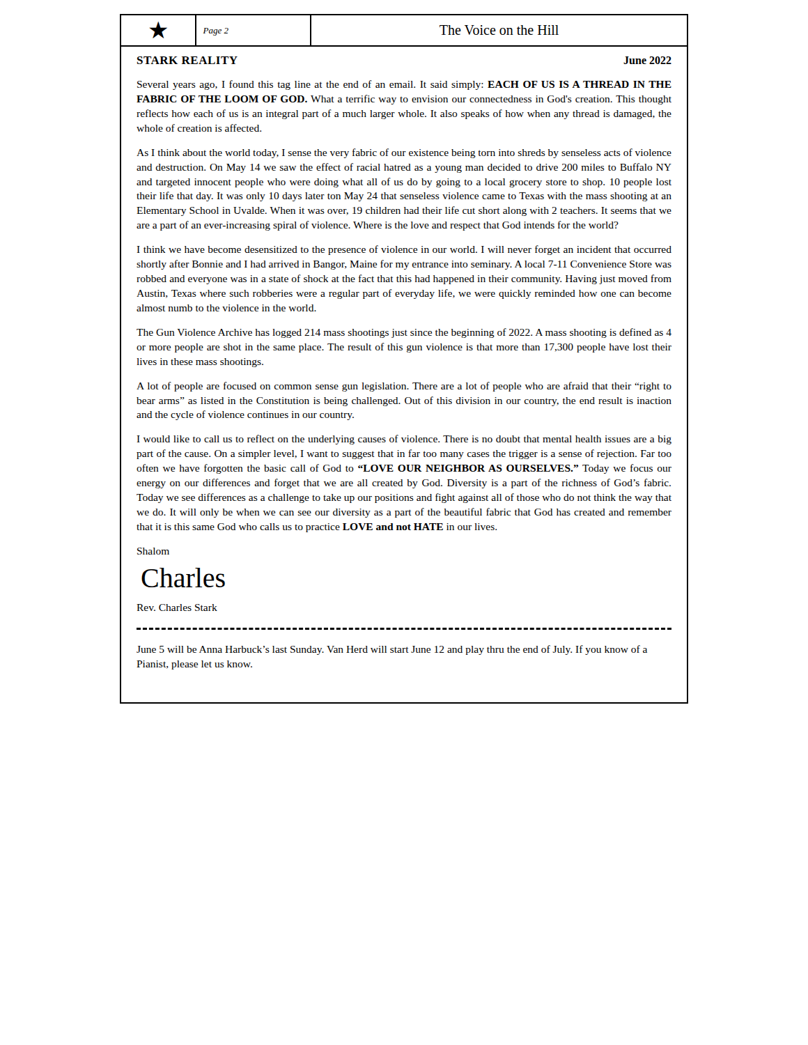★
Page 2
The Voice on the Hill
STARK REALITY June 2022
Several years ago, I found this tag line at the end of an email. It said simply: EACH OF US IS A THREAD IN THE FABRIC OF THE LOOM OF GOD. What a terrific way to envision our connectedness in God's creation. This thought reflects how each of us is an integral part of a much larger whole. It also speaks of how when any thread is damaged, the whole of creation is affected.
As I think about the world today, I sense the very fabric of our existence being torn into shreds by senseless acts of violence and destruction. On May 14 we saw the effect of racial hatred as a young man decided to drive 200 miles to Buffalo NY and targeted innocent people who were doing what all of us do by going to a local grocery store to shop. 10 people lost their life that day. It was only 10 days later ton May 24 that senseless violence came to Texas with the mass shooting at an Elementary School in Uvalde. When it was over, 19 children had their life cut short along with 2 teachers. It seems that we are a part of an ever-increasing spiral of violence. Where is the love and respect that God intends for the world?
I think we have become desensitized to the presence of violence in our world. I will never forget an incident that occurred shortly after Bonnie and I had arrived in Bangor, Maine for my entrance into seminary. A local 7-11 Convenience Store was robbed and everyone was in a state of shock at the fact that this had happened in their community. Having just moved from Austin, Texas where such robberies were a regular part of everyday life, we were quickly reminded how one can become almost numb to the violence in the world.
The Gun Violence Archive has logged 214 mass shootings just since the beginning of 2022. A mass shooting is defined as 4 or more people are shot in the same place. The result of this gun violence is that more than 17,300 people have lost their lives in these mass shootings.
A lot of people are focused on common sense gun legislation. There are a lot of people who are afraid that their “right to bear arms” as listed in the Constitution is being challenged. Out of this division in our country, the end result is inaction and the cycle of violence continues in our country.
I would like to call us to reflect on the underlying causes of violence. There is no doubt that mental health issues are a big part of the cause. On a simpler level, I want to suggest that in far too many cases the trigger is a sense of rejection. Far too often we have forgotten the basic call of God to “LOVE OUR NEIGHBOR AS OURSELVES.” Today we focus our energy on our differences and forget that we are all created by God. Diversity is a part of the richness of God’s fabric. Today we see differences as a challenge to take up our positions and fight against all of those who do not think the way that we do. It will only be when we can see our diversity as a part of the beautiful fabric that God has created and remember that it is this same God who calls us to practice LOVE and not HATE in our lives.
Shalom
Charles
Rev. Charles Stark
June 5 will be Anna Harbuck’s last Sunday. Van Herd will start June 12 and play thru the end of July. If you know of a Pianist, please let us know.